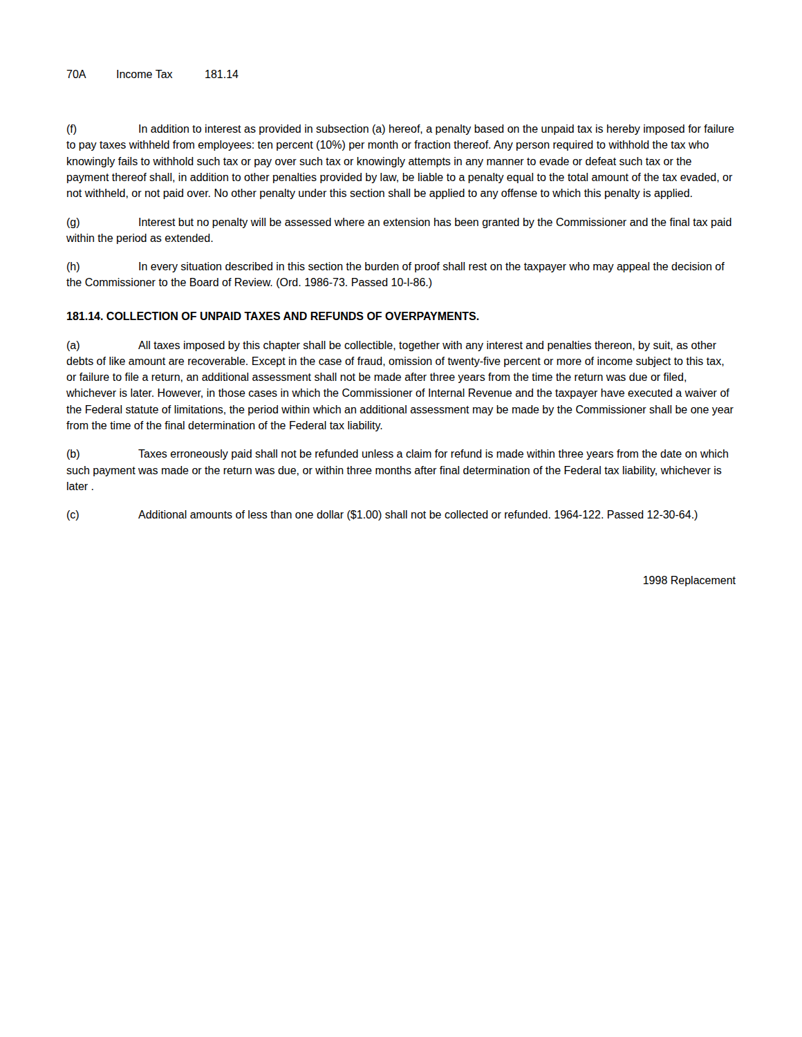70A Income Tax 181.14
(f) In addition to interest as provided in subsection (a) hereof, a penalty based on the unpaid tax is hereby imposed for failure to pay taxes withheld from employees: ten percent (10%) per month or fraction thereof. Any person required to withhold the tax who knowingly fails to withhold such tax or pay over such tax or knowingly attempts in any manner to evade or defeat such tax or the payment thereof shall, in addition to other penalties provided by law, be liable to a penalty equal to the total amount of the tax evaded, or not withheld, or not paid over. No other penalty under this section shall be applied to any offense to which this penalty is applied.
(g) Interest but no penalty will be assessed where an extension has been granted by the Commissioner and the final tax paid within the period as extended.
(h) In every situation described in this section the burden of proof shall rest on the taxpayer who may appeal the decision of the Commissioner to the Board of Review. (Ord. 1986-73. Passed 10-l-86.)
181.14. COLLECTION OF UNPAID TAXES AND REFUNDS OF OVERPAYMENTS.
(a) All taxes imposed by this chapter shall be collectible, together with any interest and penalties thereon, by suit, as other debts of like amount are recoverable. Except in the case of fraud, omission of twenty-five percent or more of income subject to this tax, or failure to file a return, an additional assessment shall not be made after three years from the time the return was due or filed, whichever is later. However, in those cases in which the Commissioner of Internal Revenue and the taxpayer have executed a waiver of the Federal statute of limitations, the period within which an additional assessment may be made by the Commissioner shall be one year from the time of the final determination of the Federal tax liability.
(b) Taxes erroneously paid shall not be refunded unless a claim for refund is made within three years from the date on which such payment was made or the return was due, or within three months after final determination of the Federal tax liability, whichever is later .
(c) Additional amounts of less than one dollar ($1.00) shall not be collected or refunded. 1964-122. Passed 12-30-64.)
1998 Replacement